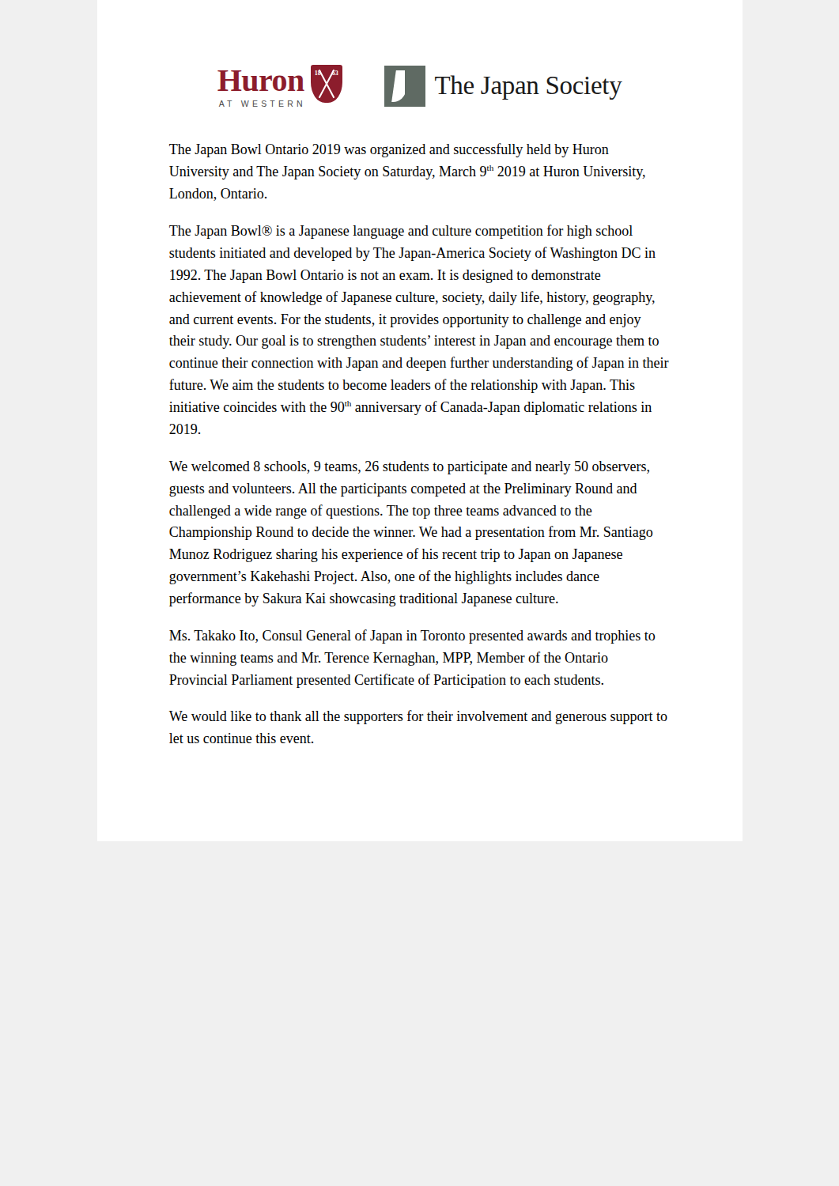Huron AT WESTERN
18 63
The Japan Society
The Japan Bowl Ontario 2019 was organized and successfully held by Huron University and The Japan Society on Saturday, March 9th 2019 at Huron University, London, Ontario.
The Japan Bowl® is a Japanese language and culture competition for high school students initiated and developed by The Japan-America Society of Washington DC in 1992. The Japan Bowl Ontario is not an exam. It is designed to demonstrate achievement of knowledge of Japanese culture, society, daily life, history, geography, and current events. For the students, it provides opportunity to challenge and enjoy their study. Our goal is to strengthen students’ interest in Japan and encourage them to continue their connection with Japan and deepen further understanding of Japan in their future. We aim the students to become leaders of the relationship with Japan. This initiative coincides with the 90th anniversary of Canada-Japan diplomatic relations in 2019.
We welcomed 8 schools, 9 teams, 26 students to participate and nearly 50 observers, guests and volunteers. All the participants competed at the Preliminary Round and challenged a wide range of questions. The top three teams advanced to the Championship Round to decide the winner. We had a presentation from Mr. Santiago Munoz Rodriguez sharing his experience of his recent trip to Japan on Japanese government’s Kakehashi Project. Also, one of the highlights includes dance performance by Sakura Kai showcasing traditional Japanese culture.
Ms. Takako Ito, Consul General of Japan in Toronto presented awards and trophies to the winning teams and Mr. Terence Kernaghan, MPP, Member of the Ontario Provincial Parliament presented Certificate of Participation to each students.
We would like to thank all the supporters for their involvement and generous support to let us continue this event.